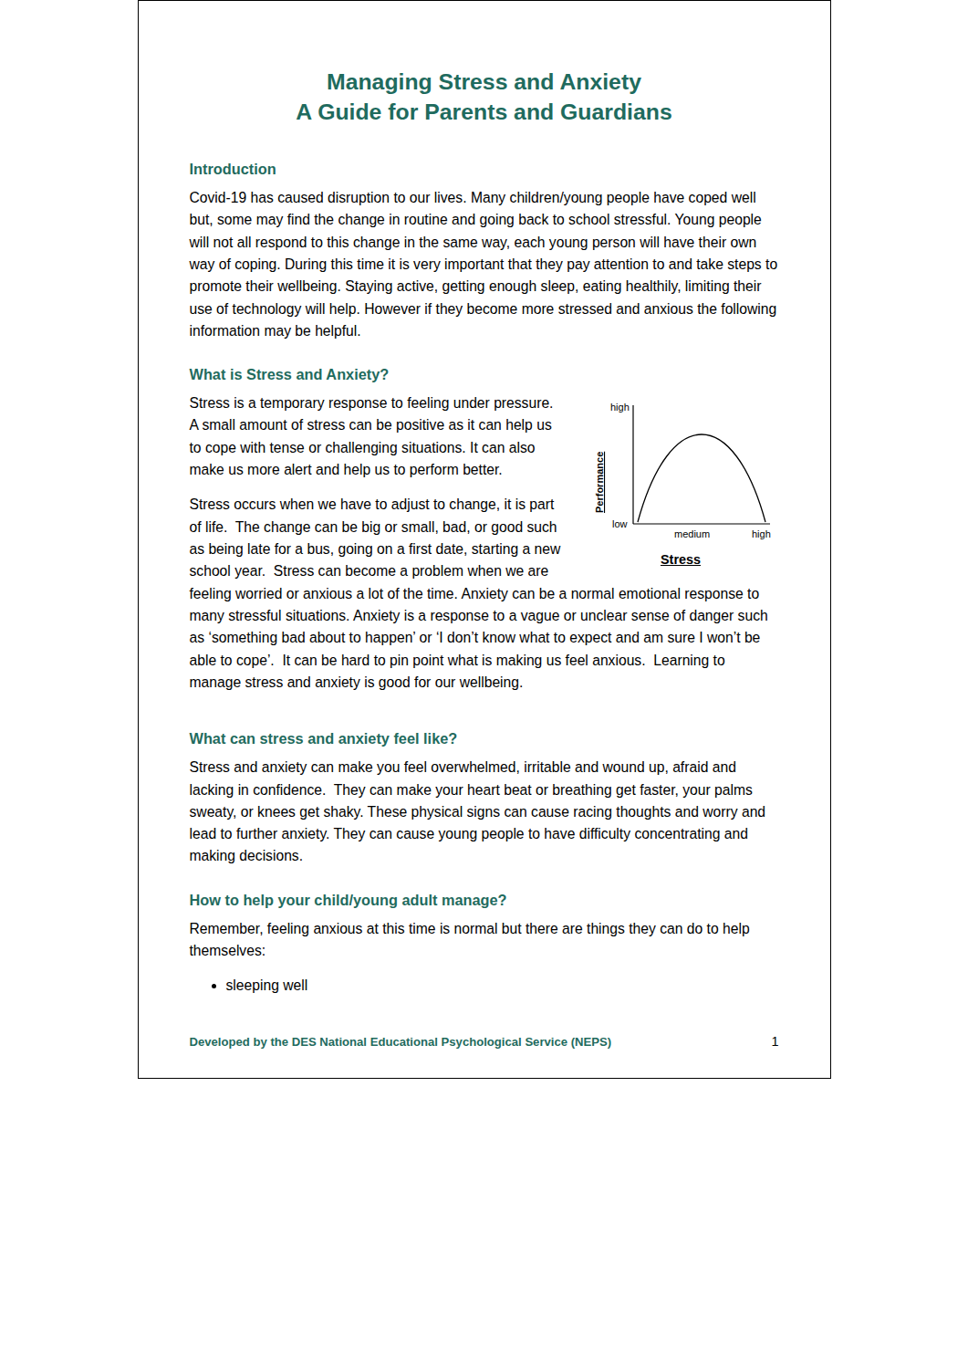Managing Stress and Anxiety
A Guide for Parents and Guardians
Introduction
Covid-19 has caused disruption to our lives. Many children/young people have coped well but, some may find the change in routine and going back to school stressful. Young people will not all respond to this change in the same way, each young person will have their own way of coping. During this time it is very important that they pay attention to and take steps to promote their wellbeing. Staying active, getting enough sleep, eating healthily, limiting their use of technology will help. However if they become more stressed and anxious the following information may be helpful.
What is Stress and Anxiety?
high low Performance medium high
Stress
Stress is a temporary response to feeling under pressure. A small amount of stress can be positive as it can help us to cope with tense or challenging situations. It can also make us more alert and help us to perform better.
Stress occurs when we have to adjust to change, it is part of life. The change can be big or small, bad, or good such as being late for a bus, going on a first date, starting a new school year. Stress can become a problem when we are feeling worried or anxious a lot of the time. Anxiety can be a normal emotional response to many stressful situations. Anxiety is a response to a vague or unclear sense of danger such as ‘something bad about to happen’ or ‘I don’t know what to expect and am sure I won’t be able to cope’. It can be hard to pin point what is making us feel anxious. Learning to manage stress and anxiety is good for our wellbeing.
What can stress and anxiety feel like?
Stress and anxiety can make you feel overwhelmed, irritable and wound up, afraid and lacking in confidence. They can make your heart beat or breathing get faster, your palms sweaty, or knees get shaky. These physical signs can cause racing thoughts and worry and lead to further anxiety. They can cause young people to have difficulty concentrating and making decisions.
How to help your child/young adult manage?
Remember, feeling anxious at this time is normal but there are things they can do to help themselves:
sleeping well
Developed by the DES National Educational Psychological Service (NEPS) 1